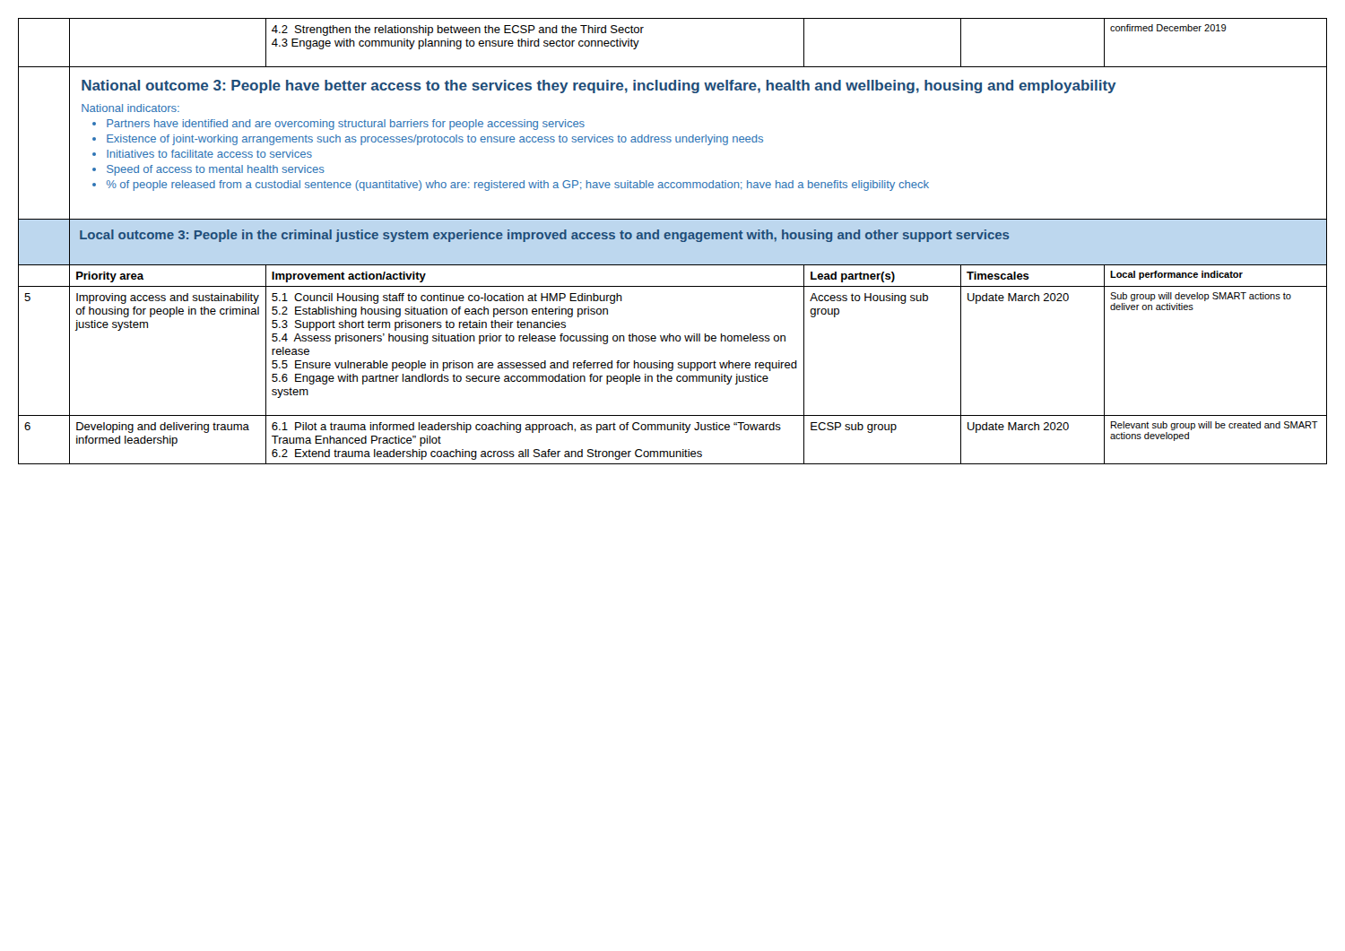| | | 4.2 Strengthen the relationship between the ECSP and the Third Sector 4.3 Engage with community planning to ensure third sector connectivity | | | confirmed December 2019 |
| | National outcome 3: People have better access to the services they require, including welfare, health and wellbeing, housing and employability National indicators: Partners have identified and are overcoming structural barriers for people accessing services Existence of joint-working arrangements such as processes/protocols to ensure access to services to address underlying needs Initiatives to facilitate access to services Speed of access to mental health services % of people released from a custodial sentence (quantitative) who are: registered with a GP; have suitable accommodation; have had a benefits eligibility check |
| | Local outcome 3: People in the criminal justice system experience improved access to and engagement with, housing and other support services |
| | Priority area | Improvement action/activity | Lead partner(s) | Timescales | Local performance indicator |
| 5 | Improving access and sustainability of housing for people in the criminal justice system | 5.1 Council Housing staff to continue co-location at HMP Edinburgh 5.2 Establishing housing situation of each person entering prison 5.3 Support short term prisoners to retain their tenancies 5.4 Assess prisoners’ housing situation prior to release focussing on those who will be homeless on release 5.5 Ensure vulnerable people in prison are assessed and referred for housing support where required 5.6 Engage with partner landlords to secure accommodation for people in the community justice system | Access to Housing sub group | Update March 2020 | Sub group will develop SMART actions to deliver on activities |
| 6 | Developing and delivering trauma informed leadership | 6.1 Pilot a trauma informed leadership coaching approach, as part of Community Justice “Towards Trauma Enhanced Practice” pilot 6.2 Extend trauma leadership coaching across all Safer and Stronger Communities | ECSP sub group | Update March 2020 | Relevant sub group will be created and SMART actions developed |